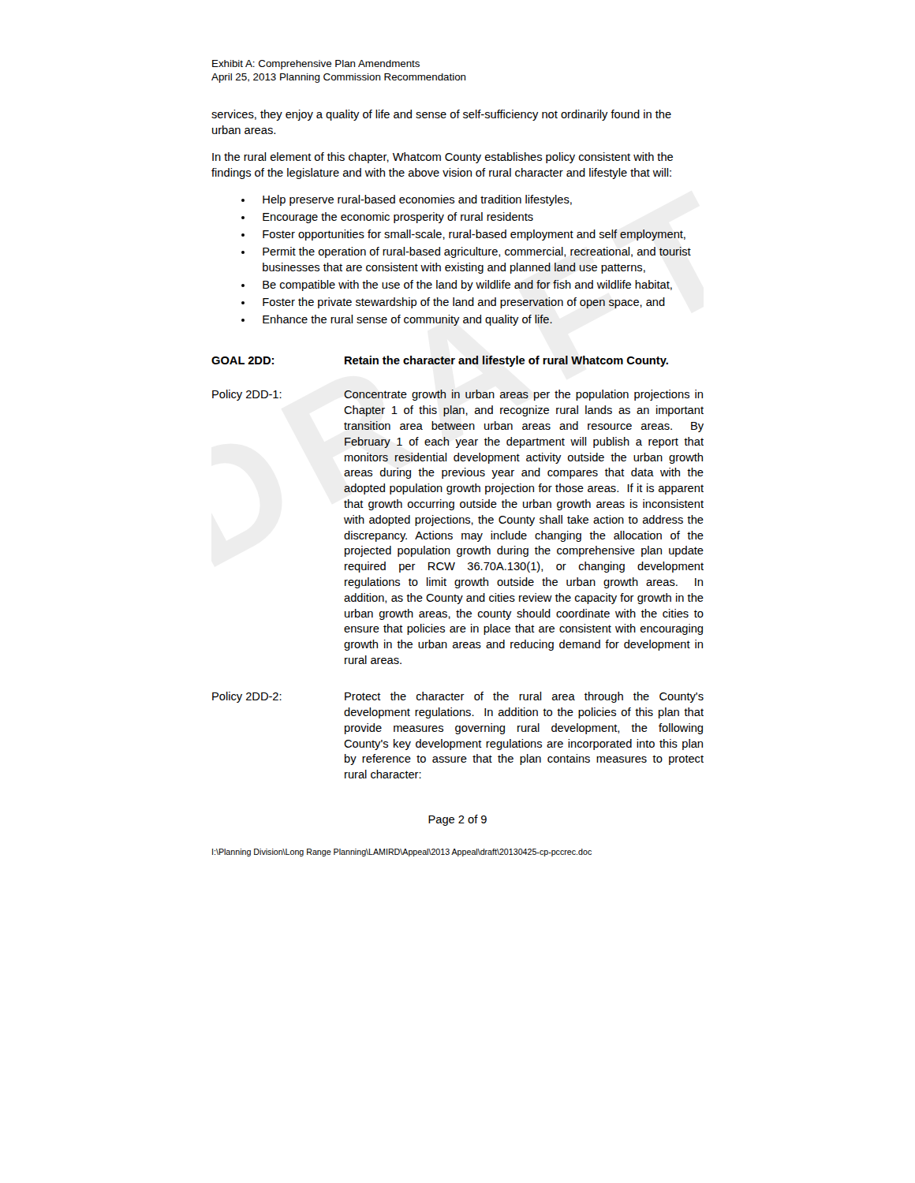DRAFT
Exhibit A: Comprehensive Plan Amendments
April 25, 2013 Planning Commission Recommendation
services, they enjoy a quality of life and sense of self-sufficiency not ordinarily found in the urban areas.
In the rural element of this chapter, Whatcom County establishes policy consistent with the findings of the legislature and with the above vision of rural character and lifestyle that will:
Help preserve rural-based economies and tradition lifestyles,
Encourage the economic prosperity of rural residents
Foster opportunities for small-scale, rural-based employment and self employment,
Permit the operation of rural-based agriculture, commercial, recreational, and tourist businesses that are consistent with existing and planned land use patterns,
Be compatible with the use of the land by wildlife and for fish and wildlife habitat,
Foster the private stewardship of the land and preservation of open space, and
Enhance the rural sense of community and quality of life.
GOAL 2DD:
Retain the character and lifestyle of rural Whatcom County.
Policy 2DD-1:
Concentrate growth in urban areas per the population projections in Chapter 1 of this plan, and recognize rural lands as an important transition area between urban areas and resource areas. By February 1 of each year the department will publish a report that monitors residential development activity outside the urban growth areas during the previous year and compares that data with the adopted population growth projection for those areas. If it is apparent that growth occurring outside the urban growth areas is inconsistent with adopted projections, the County shall take action to address the discrepancy. Actions may include changing the allocation of the projected population growth during the comprehensive plan update required per RCW 36.70A.130(1), or changing development regulations to limit growth outside the urban growth areas. In addition, as the County and cities review the capacity for growth in the urban growth areas, the county should coordinate with the cities to ensure that policies are in place that are consistent with encouraging growth in the urban areas and reducing demand for development in rural areas.
Policy 2DD-2:
Protect the character of the rural area through the County's development regulations. In addition to the policies of this plan that provide measures governing rural development, the following County's key development regulations are incorporated into this plan by reference to assure that the plan contains measures to protect rural character:
Page 2 of 9
I:\Planning Division\Long Range Planning\LAMIRD\Appeal\2013 Appeal\draft\20130425-cp-pccrec.doc